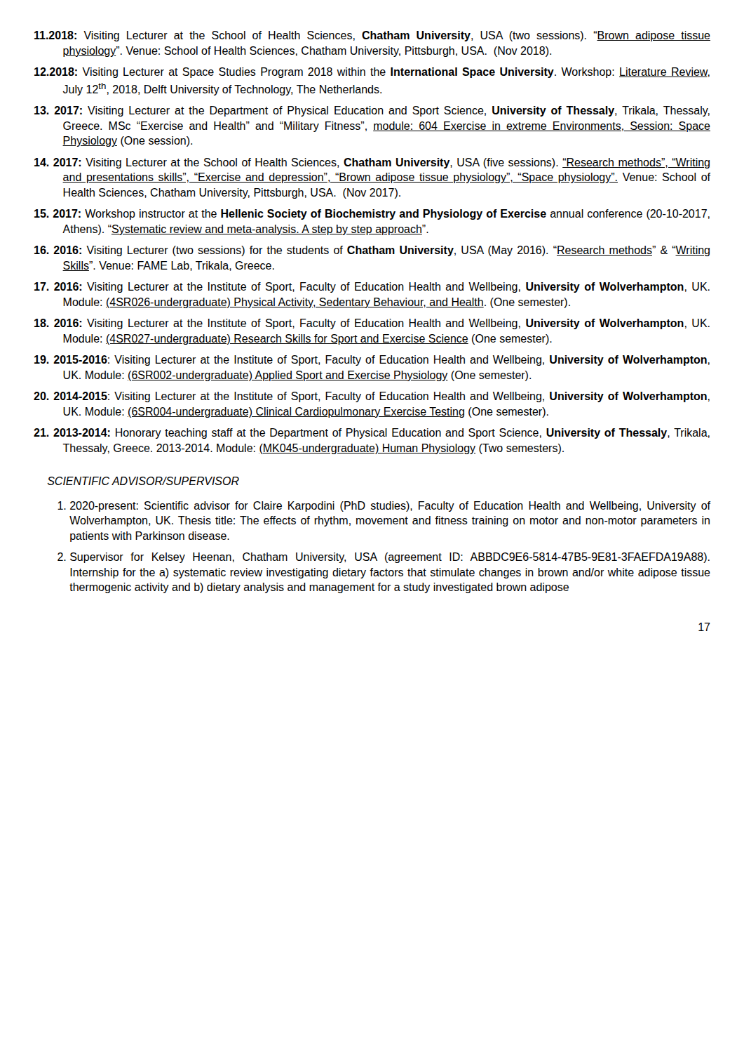11. 2018: Visiting Lecturer at the School of Health Sciences, Chatham University, USA (two sessions). “Brown adipose tissue physiology”. Venue: School of Health Sciences, Chatham University, Pittsburgh, USA. (Nov 2018).
12. 2018: Visiting Lecturer at Space Studies Program 2018 within the International Space University. Workshop: Literature Review, July 12th, 2018, Delft University of Technology, The Netherlands.
13. 2017: Visiting Lecturer at the Department of Physical Education and Sport Science, University of Thessaly, Trikala, Thessaly, Greece. MSc “Exercise and Health” and “Military Fitness”, module: 604 Exercise in extreme Environments, Session: Space Physiology (One session).
14. 2017: Visiting Lecturer at the School of Health Sciences, Chatham University, USA (five sessions). “Research methods”, “Writing and presentations skills”, “Exercise and depression”, “Brown adipose tissue physiology”, “Space physiology”. Venue: School of Health Sciences, Chatham University, Pittsburgh, USA. (Nov 2017).
15. 2017: Workshop instructor at the Hellenic Society of Biochemistry and Physiology of Exercise annual conference (20-10-2017, Athens). “Systematic review and meta-analysis. A step by step approach”.
16. 2016: Visiting Lecturer (two sessions) for the students of Chatham University, USA (May 2016). “Research methods” & “Writing Skills”. Venue: FAME Lab, Trikala, Greece.
17. 2016: Visiting Lecturer at the Institute of Sport, Faculty of Education Health and Wellbeing, University of Wolverhampton, UK. Module: (4SR026-undergraduate) Physical Activity, Sedentary Behaviour, and Health. (One semester).
18. 2016: Visiting Lecturer at the Institute of Sport, Faculty of Education Health and Wellbeing, University of Wolverhampton, UK. Module: (4SR027-undergraduate) Research Skills for Sport and Exercise Science (One semester).
19. 2015-2016: Visiting Lecturer at the Institute of Sport, Faculty of Education Health and Wellbeing, University of Wolverhampton, UK. Module: (6SR002-undergraduate) Applied Sport and Exercise Physiology (One semester).
20. 2014-2015: Visiting Lecturer at the Institute of Sport, Faculty of Education Health and Wellbeing, University of Wolverhampton, UK. Module: (6SR004-undergraduate) Clinical Cardiopulmonary Exercise Testing (One semester).
21. 2013-2014: Honorary teaching staff at the Department of Physical Education and Sport Science, University of Thessaly, Trikala, Thessaly, Greece. 2013-2014. Module: (MK045-undergraduate) Human Physiology (Two semesters).
SCIENTIFIC ADVISOR/SUPERVISOR
2020-present: Scientific advisor for Claire Karpodini (PhD studies), Faculty of Education Health and Wellbeing, University of Wolverhampton, UK. Thesis title: The effects of rhythm, movement and fitness training on motor and non-motor parameters in patients with Parkinson disease.
Supervisor for Kelsey Heenan, Chatham University, USA (agreement ID: ABBDC9E6-5814-47B5-9E81-3FAEFDA19A88). Internship for the a) systematic review investigating dietary factors that stimulate changes in brown and/or white adipose tissue thermogenic activity and b) dietary analysis and management for a study investigated brown adipose
17